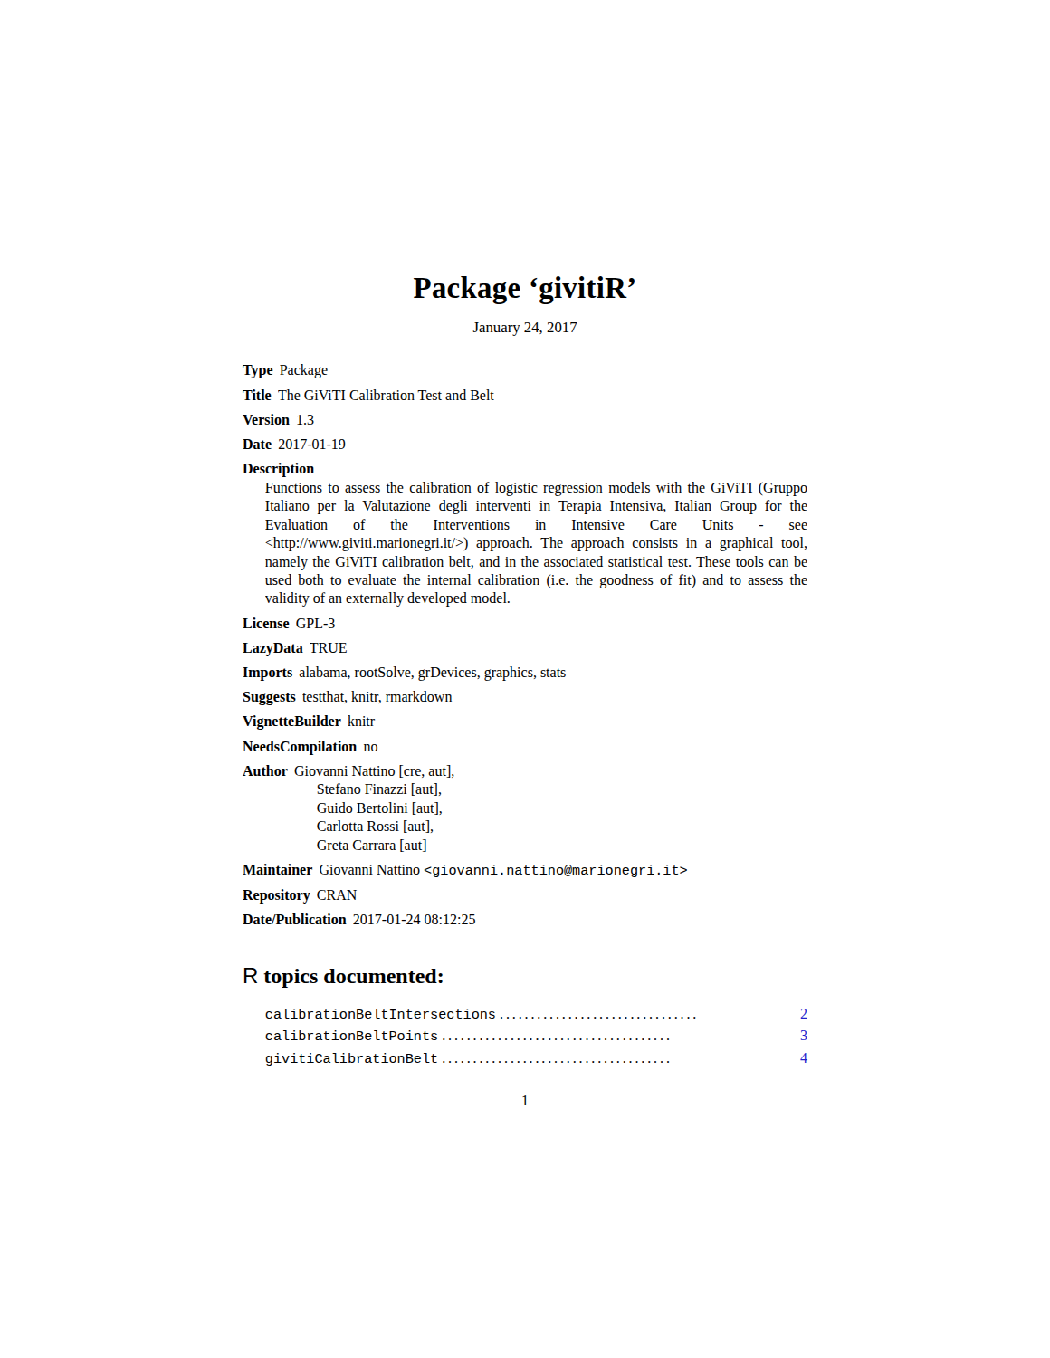Package ‘givitiR’
January 24, 2017
Type
Package
Title
The GiViTI Calibration Test and Belt
Version
1.3
Date
2017-01-19
Description
Functions to assess the calibration of logistic regression models with the GiViTI (Gruppo Italiano per la Valutazione degli interventi in Terapia Intensiva, Italian Group for the Evaluation of the Interventions in Intensive Care Units - see <http://www.giviti.marionegri.it/>) approach. The approach consists in a graphical tool, namely the GiViTI calibration belt, and in the associated statistical test. These tools can be used both to evaluate the internal calibration (i.e. the goodness of fit) and to assess the validity of an externally developed model.
License
GPL-3
LazyData
TRUE
Imports
alabama, rootSolve, grDevices, graphics, stats
Suggests
testthat, knitr, rmarkdown
VignetteBuilder
knitr
NeedsCompilation
no
Author
Giovanni Nattino [cre, aut],
Stefano Finazzi [aut],
Guido Bertolini [aut],
Carlotta Rossi [aut],
Greta Carrara [aut]
Maintainer
Giovanni Nattino <giovanni.nattino@marionegri.it>
Repository
CRAN
Date/Publication
2017-01-24 08:12:25
R topics documented:
calibrationBeltIntersections................................ 2
calibrationBeltPoints..................................... 3
givitiCalibrationBelt..................................... 4
1